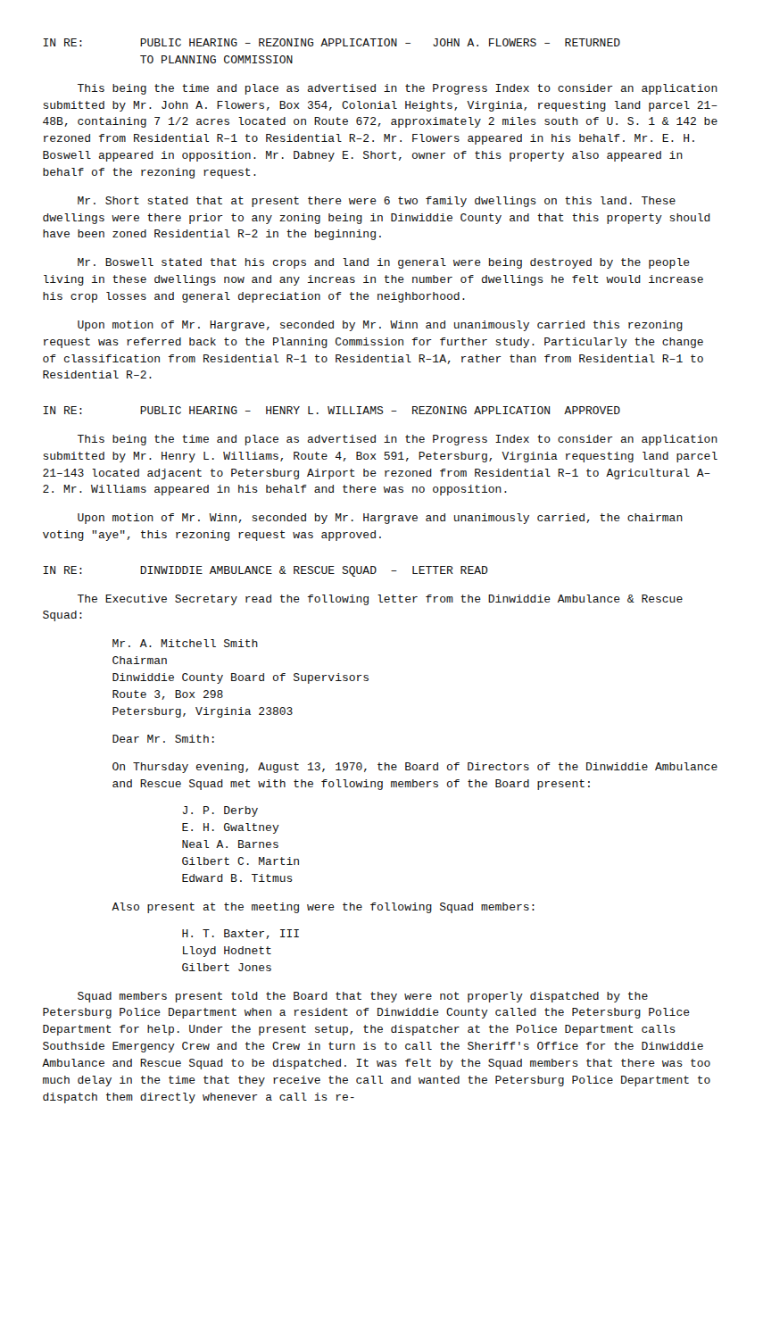IN RE: PUBLIC HEARING – REZONING APPLICATION – JOHN A. FLOWERS – RETURNED
TO PLANNING COMMISSION
This being the time and place as advertised in the Progress Index to consider an application submitted by Mr. John A. Flowers, Box 354, Colonial Heights, Virginia, requesting land parcel 21–48B, containing 7 1/2 acres located on Route 672, approximately 2 miles south of U. S. 1 & 142 be rezoned from Residential R–1 to Residential R–2. Mr. Flowers appeared in his behalf. Mr. E. H. Boswell appeared in opposition. Mr. Dabney E. Short, owner of this property also appeared in behalf of the rezoning request.
Mr. Short stated that at present there were 6 two family dwellings on this land. These dwellings were there prior to any zoning being in Dinwiddie County and that this property should have been zoned Residential R–2 in the beginning.
Mr. Boswell stated that his crops and land in general were being destroyed by the people living in these dwellings now and any increas in the number of dwellings he felt would increase his crop losses and general depreciation of the neighborhood.
Upon motion of Mr. Hargrave, seconded by Mr. Winn and unanimously carried this rezoning request was referred back to the Planning Commission for further study. Particularly the change of classification from Residential R–1 to Residential R–1A, rather than from Residential R–1 to Residential R–2.
IN RE: PUBLIC HEARING – HENRY L. WILLIAMS – REZONING APPLICATION APPROVED
This being the time and place as advertised in the Progress Index to consider an application submitted by Mr. Henry L. Williams, Route 4, Box 591, Petersburg, Virginia requesting land parcel 21–143 located adjacent to Petersburg Airport be rezoned from Residential R–1 to Agricultural A–2. Mr. Williams appeared in his behalf and there was no opposition.
Upon motion of Mr. Winn, seconded by Mr. Hargrave and unanimously carried, the chairman voting "aye", this rezoning request was approved.
IN RE: DINWIDDIE AMBULANCE & RESCUE SQUAD – LETTER READ
The Executive Secretary read the following letter from the Dinwiddie Ambulance & Rescue Squad:
Mr. A. Mitchell Smith
Chairman
Dinwiddie County Board of Supervisors
Route 3, Box 298
Petersburg, Virginia 23803
Dear Mr. Smith:
On Thursday evening, August 13, 1970, the Board of Directors of the Dinwiddie Ambulance and Rescue Squad met with the following members of the Board present:
J. P. Derby
E. H. Gwaltney
Neal A. Barnes
Gilbert C. Martin
Edward B. Titmus
Also present at the meeting were the following Squad members:
H. T. Baxter, III
Lloyd Hodnett
Gilbert Jones
Squad members present told the Board that they were not properly dispatched by the Petersburg Police Department when a resident of Dinwiddie County called the Petersburg Police Department for help. Under the present setup, the dispatcher at the Police Department calls Southside Emergency Crew and the Crew in turn is to call the Sheriff's Office for the Dinwiddie Ambulance and Rescue Squad to be dispatched. It was felt by the Squad members that there was too much delay in the time that they receive the call and wanted the Petersburg Police Department to dispatch them directly whenever a call is re-